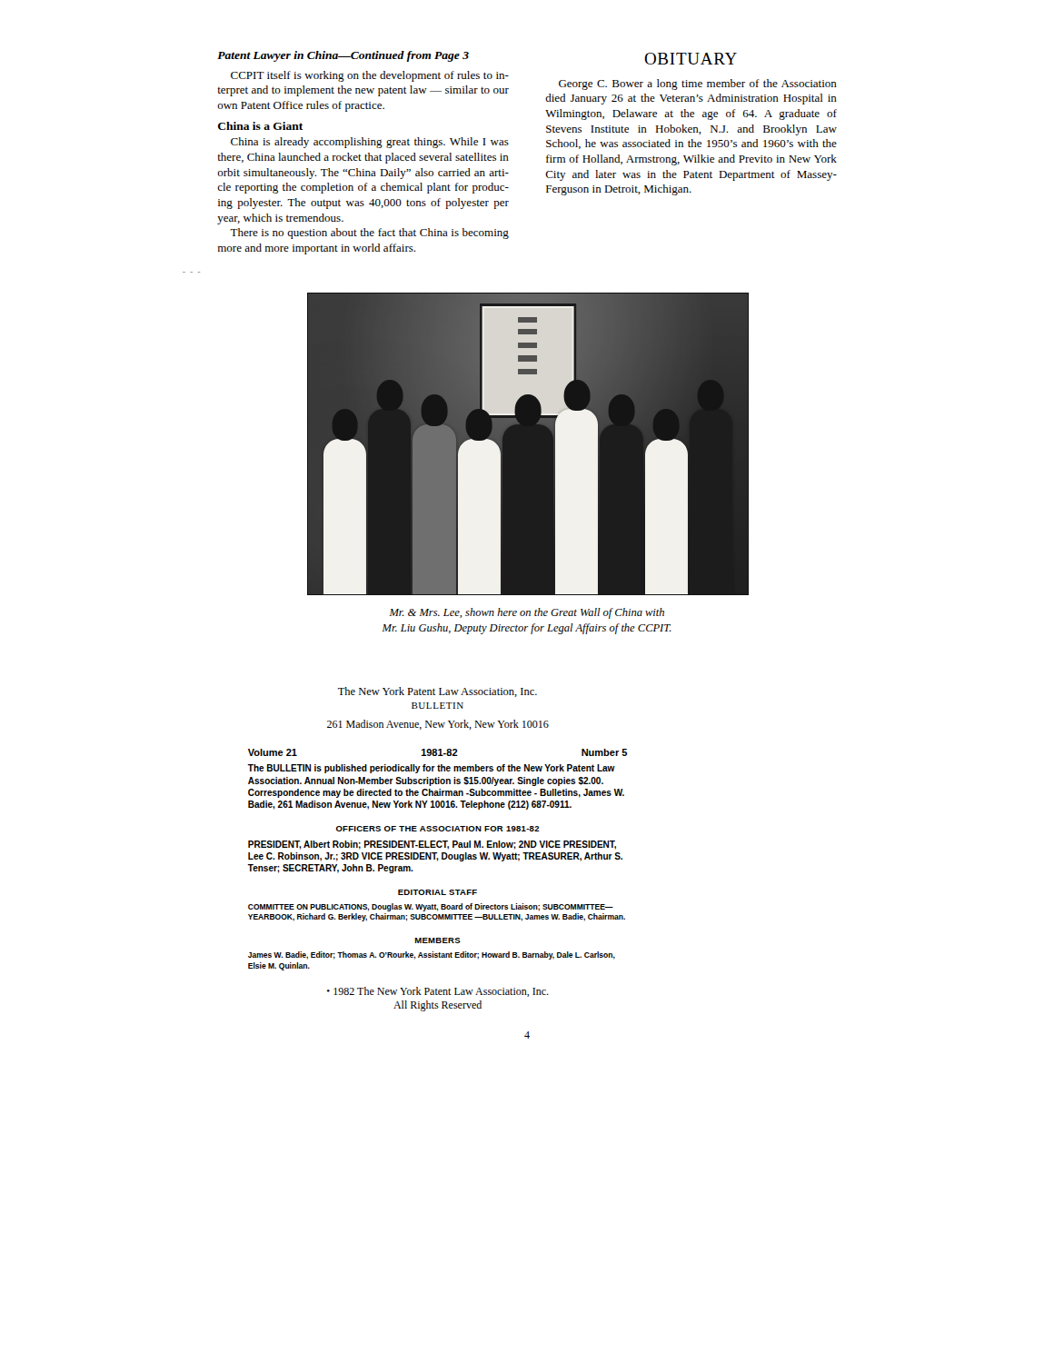- - -
Patent Lawyer in China—Continued from Page 3
CCPIT itself is working on the development of rules to interpret and to implement the new patent law — similar to our own Patent Office rules of practice.
China is a Giant
China is already accomplishing great things. While I was there, China launched a rocket that placed several satellites in orbit simultaneously. The “China Daily” also carried an article reporting the completion of a chemical plant for producing polyester. The output was 40,000 tons of polyester per year, which is tremendous.
There is no question about the fact that China is becoming more and more important in world affairs.
OBITUARY
George C. Bower a long time member of the Association died January 26 at the Veteran’s Administration Hospital in Wilmington, Delaware at the age of 64. A graduate of Stevens Institute in Hoboken, N.J. and Brooklyn Law School, he was associated in the 1950’s and 1960’s with the firm of Holland, Armstrong, Wilkie and Previto in New York City and later was in the Patent Department of Massey-Ferguson in Detroit, Michigan.
Mr. & Mrs. Lee, shown here on the Great Wall of China with
Mr. Liu Gushu, Deputy Director for Legal Affairs of the CCPIT.
The New York Patent Law Association, Inc.
BULLETIN
261 Madison Avenue, New York, New York 10016
Volume 21 1981-82 Number 5
The BULLETIN is published periodically for the members of the New York Patent Law Association. Annual Non-Member Subscription is $15.00/year. Single copies $2.00. Correspondence may be directed to the Chairman -Subcommittee - Bulletins, James W. Badie, 261 Madison Avenue, New York NY 10016. Telephone (212) 687-0911.
OFFICERS OF THE ASSOCIATION FOR 1981-82
PRESIDENT, Albert Robin; PRESIDENT-ELECT, Paul M. Enlow; 2ND VICE PRESIDENT, Lee C. Robinson, Jr.; 3RD VICE PRESIDENT, Douglas W. Wyatt; TREASURER, Arthur S. Tenser; SECRETARY, John B. Pegram.
EDITORIAL STAFF
COMMITTEE ON PUBLICATIONS, Douglas W. Wyatt, Board of Directors Liaison; SUBCOMMITTEE—YEARBOOK, Richard G. Berkley, Chairman; SUBCOMMITTEE —BULLETIN, James W. Badie, Chairman.
MEMBERS
James W. Badie, Editor; Thomas A. O’Rourke, Assistant Editor; Howard B. Barnaby, Dale L. Carlson, Elsie M. Quinlan.
•1982 The New York Patent Law Association, Inc. All Rights Reserved
4